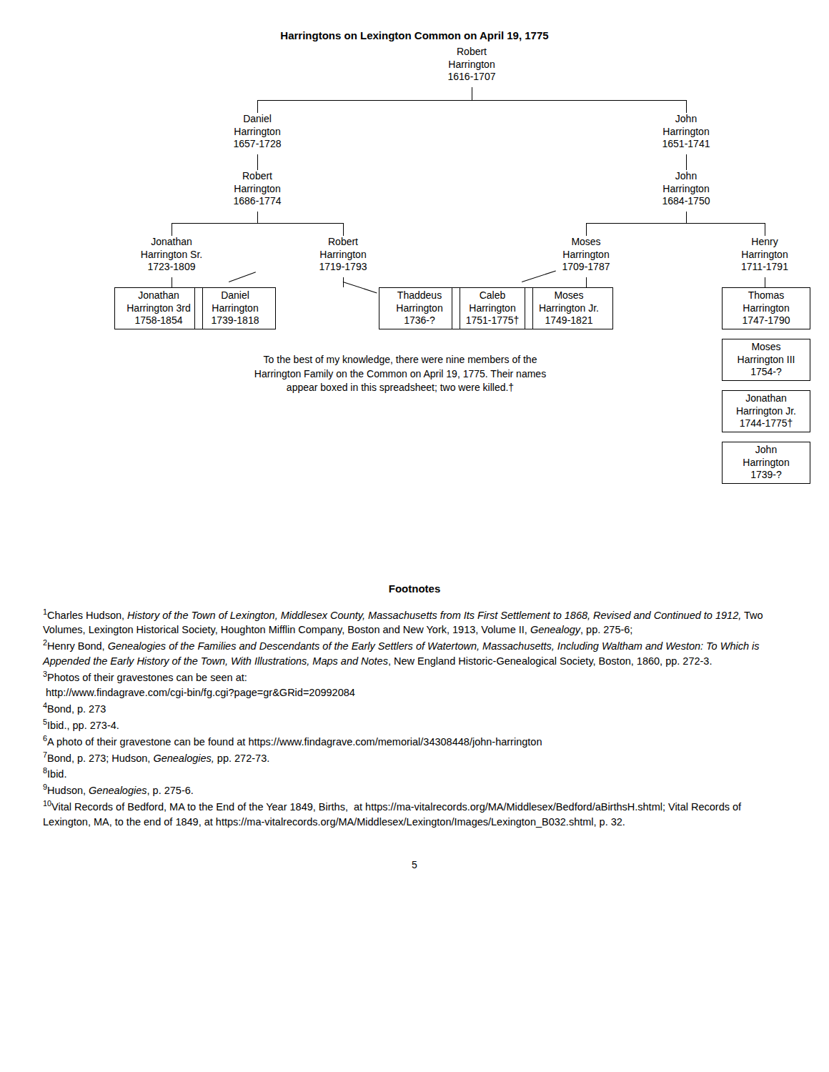Harringtons on Lexington Common on April 19, 1775
Robert
Harrington
1616-1707
Daniel
Harrington
1657-1728
John
Harrington
1651-1741
Robert
Harrington
1686-1774
John
Harrington
1684-1750
Jonathan
Harrington Sr.
1723-1809
Robert
Harrington
1719-1793
Moses
Harrington
1709-1787
Henry
Harrington
1711-1791
Jonathan
Harrington 3rd
1758-1854
Daniel
Harrington
1739-1818
Thaddeus
Harrington
1736-?
Caleb
Harrington
1751-1775†
Moses
Harrington Jr.
1749-1821
Thomas
Harrington
1747-1790
Moses
Harrington III
1754-?
Jonathan
Harrington Jr.
1744-1775†
John
Harrington
1739-?
To the best of my knowledge, there were nine members of the
Harrington Family on the Common on April 19, 1775. Their names
appear boxed in this spreadsheet; two were killed.†
Footnotes
1Charles Hudson, History of the Town of Lexington, Middlesex County, Massachusetts from Its First Settlement to 1868, Revised and Continued to 1912, Two Volumes, Lexington Historical Society, Houghton Mifflin Company, Boston and New York, 1913, Volume II, Genealogy, pp. 275-6;
2Henry Bond, Genealogies of the Families and Descendants of the Early Settlers of Watertown, Massachusetts, Including Waltham and Weston: To Which is Appended the Early History of the Town, With Illustrations, Maps and Notes, New England Historic-Genealogical Society, Boston, 1860, pp. 272-3.
3Photos of their gravestones can be seen at:
http://www.findagrave.com/cgi-bin/fg.cgi?page=gr&GRid=20992084
4Bond, p. 273
5Ibid., pp. 273-4.
6A photo of their gravestone can be found at https://www.findagrave.com/memorial/34308448/john-harrington
7Bond, p. 273; Hudson, Genealogies, pp. 272-73.
8Ibid.
9Hudson, Genealogies, p. 275-6.
10Vital Records of Bedford, MA to the End of the Year 1849, Births, at https://ma-vitalrecords.org/MA/Middlesex/Bedford/aBirthsH.shtml; Vital Records of Lexington, MA, to the end of 1849, at https://ma-vitalrecords.org/MA/Middlesex/Lexington/Images/Lexington_B032.shtml, p. 32.
5